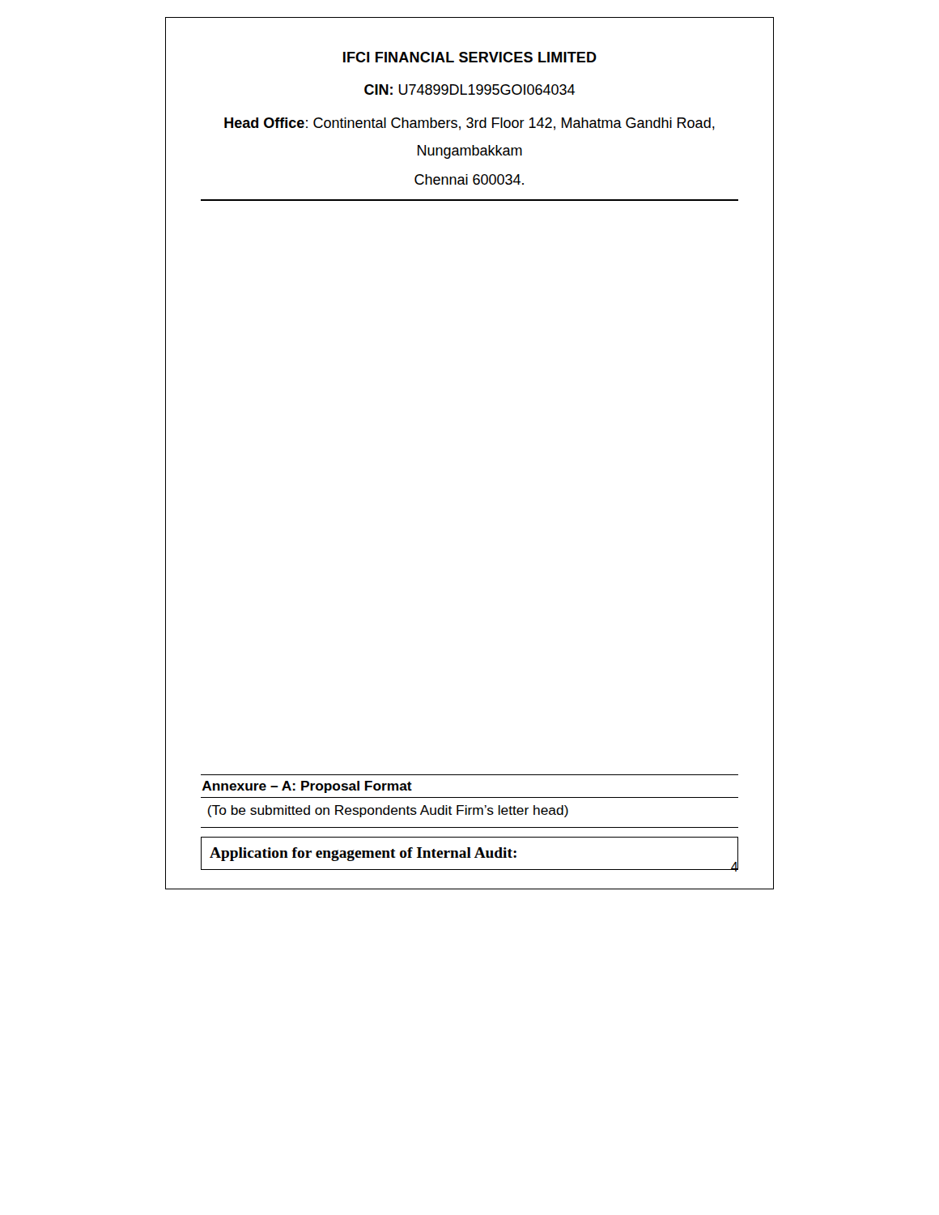IFCI FINANCIAL SERVICES LIMITED
CIN: U74899DL1995GOI064034
Head Office: Continental Chambers, 3rd Floor 142, Mahatma Gandhi Road, Nungambakkam
Chennai 600034.
Annexure – A: Proposal Format
(To be submitted on Respondents Audit Firm’s letter head)
Application for engagement of Internal Audit:
4